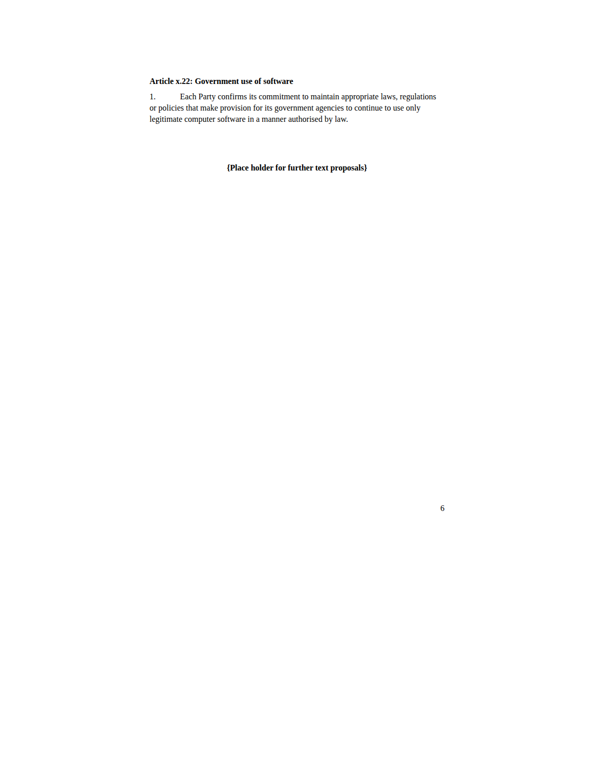Article x.22: Government use of software
1. Each Party confirms its commitment to maintain appropriate laws, regulations or policies that make provision for its government agencies to continue to use only legitimate computer software in a manner authorised by law.
{Place holder for further text proposals}
6